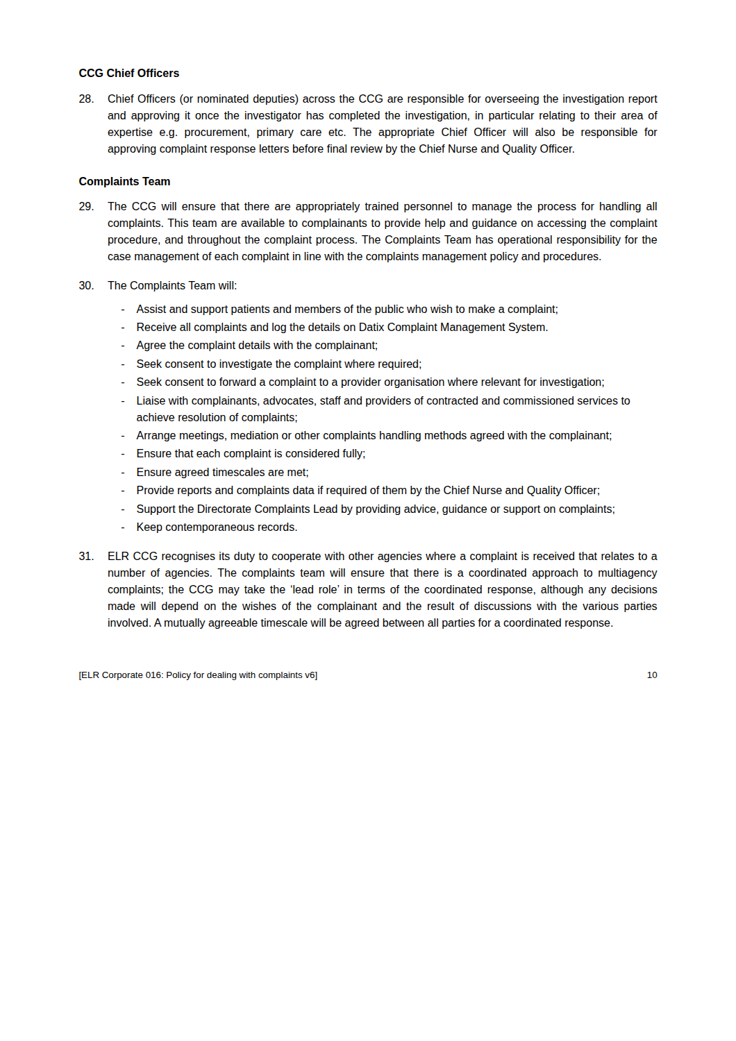CCG Chief Officers
28. Chief Officers (or nominated deputies) across the CCG are responsible for overseeing the investigation report and approving it once the investigator has completed the investigation, in particular relating to their area of expertise e.g. procurement, primary care etc. The appropriate Chief Officer will also be responsible for approving complaint response letters before final review by the Chief Nurse and Quality Officer.
Complaints Team
29. The CCG will ensure that there are appropriately trained personnel to manage the process for handling all complaints. This team are available to complainants to provide help and guidance on accessing the complaint procedure, and throughout the complaint process. The Complaints Team has operational responsibility for the case management of each complaint in line with the complaints management policy and procedures.
30. The Complaints Team will:
Assist and support patients and members of the public who wish to make a complaint;
Receive all complaints and log the details on Datix Complaint Management System.
Agree the complaint details with the complainant;
Seek consent to investigate the complaint where required;
Seek consent to forward a complaint to a provider organisation where relevant for investigation;
Liaise with complainants, advocates, staff and providers of contracted and commissioned services to achieve resolution of complaints;
Arrange meetings, mediation or other complaints handling methods agreed with the complainant;
Ensure that each complaint is considered fully;
Ensure agreed timescales are met;
Provide reports and complaints data if required of them by the Chief Nurse and Quality Officer;
Support the Directorate Complaints Lead by providing advice, guidance or support on complaints;
Keep contemporaneous records.
31. ELR CCG recognises its duty to cooperate with other agencies where a complaint is received that relates to a number of agencies. The complaints team will ensure that there is a coordinated approach to multiagency complaints; the CCG may take the ‘lead role’ in terms of the coordinated response, although any decisions made will depend on the wishes of the complainant and the result of discussions with the various parties involved. A mutually agreeable timescale will be agreed between all parties for a coordinated response.
[ELR Corporate 016: Policy for dealing with complaints v6] 10